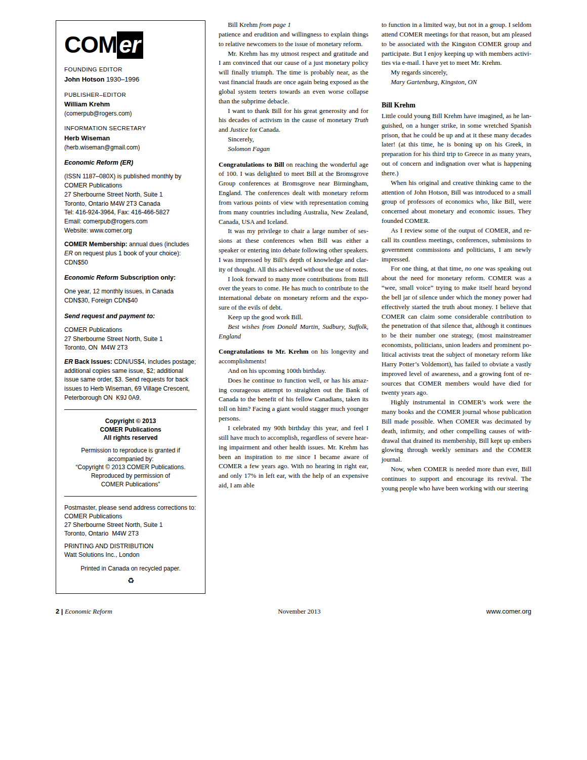COM er
FOUNDING EDITOR
John Hotson 1930–1996
PUBLISHER–EDITOR
William Krehm
(comerpub@rogers.com)
INFORMATION SECRETARY
Herb Wiseman
(herb.wiseman@gmail.com)
Economic Reform (ER)
(ISSN 1187–080X) is published monthly by COMER Publications
27 Sherbourne Street North, Suite 1
Toronto, Ontario M4W 2T3 Canada
Tel: 416-924-3964, Fax: 416-466-5827
Email: comerpub@rogers.com
Website: www.comer.org
COMER Membership: annual dues (includes ER on request plus 1 book of your choice): CDN$50
Economic Reform Subscription only:
One year, 12 monthly issues, in Canada CDN$30, Foreign CDN$40
Send request and payment to:
COMER Publications
27 Sherbourne Street North, Suite 1
Toronto, ON M4W 2T3
ER Back Issues: CDN/US$4, includes postage; additional copies same issue, $2; additional issue same order, $3. Send requests for back issues to Herb Wiseman, 69 Village Crescent, Peterborough ON K9J 0A9.
Copyright © 2013
COMER Publications
All rights reserved
Permission to reproduce is granted if accompanied by:
“Copyright © 2013 COMER Publications.
Reproduced by permission of
COMER Publications”
Postmaster, please send address corrections to:
COMER Publications
27 Sherbourne Street North, Suite 1
Toronto, Ontario M4W 2T3
PRINTING AND DISTRIBUTION
Watt Solutions Inc., London
Printed in Canada on recycled paper.
♻
Bill Krehm from page 1
patience and erudition and willingness to explain things to relative newcomers to the issue of monetary reform.
Mr. Krehm has my utmost respect and gratitude and I am convinced that our cause of a just monetary policy will finally triumph. The time is probably near, as the vast financial frauds are once again being exposed as the global system teeters towards an even worse collapse than the subprime debacle.
I want to thank Bill for his great generosity and for his decades of activism in the cause of monetary Truth and Justice for Canada.
Sincerely,
Solomon Fagan
Congratulations to Bill on reaching the wonderful age of 100. I was delighted to meet Bill at the Bromsgrove Group conferences at Bromsgrove near Birmingham, England. The conferences dealt with monetary reform from various points of view with representation coming from many countries including Australia, New Zealand, Canada, USA and Iceland.
It was my privilege to chair a large number of sessions at these conferences when Bill was either a speaker or entering into debate following other speakers. I was impressed by Bill’s depth of knowledge and clarity of thought. All this achieved without the use of notes.
I look forward to many more contributions from Bill over the years to come. He has much to contribute to the international debate on monetary reform and the exposure of the evils of debt.
Keep up the good work Bill.
Best wishes from Donald Martin, Sudbury, Suffolk, England
Congratulations to Mr. Krehm on his longevity and accomplishments!
And on his upcoming 100th birthday.
Does he continue to function well, or has his amazing courageous attempt to straighten out the Bank of Canada to the benefit of his fellow Canadians, taken its toll on him? Facing a giant would stagger much younger persons.
I celebrated my 90th birthday this year, and feel I still have much to accomplish, regardless of severe hearing impairment and other health issues. Mr. Krehm has been an inspiration to me since I became aware of COMER a few years ago. With no hearing in right ear, and only 17% in left ear, with the help of an expensive aid, I am able
to function in a limited way, but not in a group. I seldom attend COMER meetings for that reason, but am pleased to be associated with the Kingston COMER group and participate. But I enjoy keeping up with members activities via e-mail. I have yet to meet Mr. Krehm.
My regards sincerely,
Mary Gartenburg, Kingston, ON
Bill Krehm
Little could young Bill Krehm have imagined, as he languished, on a hunger strike, in some wretched Spanish prison, that he could be up and at it these many decades later! (at this time, he is boning up on his Greek, in preparation for his third trip to Greece in as many years, out of concern and indignation over what is happening there.)
When his original and creative thinking came to the attention of John Hotson, Bill was introduced to a small group of professors of economics who, like Bill, were concerned about monetary and economic issues. They founded COMER.
As I review some of the output of COMER, and recall its countless meetings, conferences, submissions to government commissions and politicians, I am newly impressed.
For one thing, at that time, no one was speaking out about the need for monetary reform. COMER was a “wee, small voice” trying to make itself heard beyond the bell jar of silence under which the money power had effectively started the truth about money. I believe that COMER can claim some considerable contribution to the penetration of that silence that, although it continues to be their number one strategy, (most mainstreamer economists, politicians, union leaders and prominent political activists treat the subject of monetary reform like Harry Potter’s Voldemort), has failed to obviate a vastly improved level of awareness, and a growing font of resources that COMER members would have died for twenty years ago.
Highly instrumental in COMER’s work were the many books and the COMER journal whose publication Bill made possible. When COMER was decimated by death, infirmity, and other compelling causes of withdrawal that drained its membership, Bill kept up embers glowing through weekly seminars and the COMER journal.
Now, when COMER is needed more than ever, Bill continues to support and encourage its revival. The young people who have been working with our steering
2 | Economic Reform
November 2013
www.comer.org